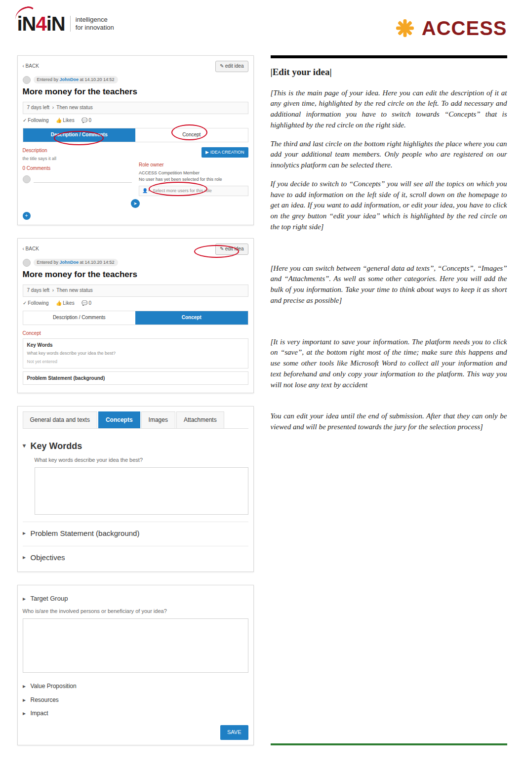iN4iN
intelligence
for innovation
ACCESS
‹ BACK ✎ edit idea
Entered by JohnDoe at 14.10.20 14:52
More money for the teachers
7 days left › Then new status
✓ Following 👍 Likes 💬 0
Description / Comments
Concept
Description
the title says it all
0 Comments
▶ IDEA CREATION
Role owner
ACCESS Competition Member
No user has yet been selected for this role
👤+ Select more users for this role
➤
+
‹ BACK ✎ edit idea
Entered by JohnDoe at 14.10.20 14:52
More money for the teachers
7 days left › Then new status
✓ Following 👍 Likes 💬 0
Description / Comments
Concept
Concept
Key Words
What key words describe your idea the best?
Not yet entered
Problem Statement (background)
General data and texts
Concepts
Images
Attachments
▾ Key Wordds
What key words describe your idea the best?
▸ Problem Statement (background)
▸ Objectives
▸ Target Group
Who is/are the involved persons or beneficiary of your idea?
▸ Value Proposition
▸ Resources
▸ Impact
SAVE
|Edit your idea|
[This is the main page of your idea. Here you can edit the description of it at any given time, highlighted by the red circle on the left. To add necessary and additional information you have to switch towards “Concepts” that is highlighted by the red circle on the right side.
The third and last circle on the bottom right highlights the place where you can add your additional team members. Only people who are registered on our innolytics platform can be selected there.
If you decide to switch to “Concepts” you will see all the topics on which you have to add information on the left side of it, scroll down on the homepage to get an idea. If you want to add information, or edit your idea, you have to click on the grey button “edit your idea” which is highlighted by the red circle on the top right side]
[Here you can switch between “general data ad texts”, “Concepts”, “Images” and “Attachments”. As well as some other categories. Here you will add the bulk of you information. Take your time to think about ways to keep it as short and precise as possible]
[It is very important to save your information. The platform needs you to click on “save”, at the bottom right most of the time; make sure this happens and use some other tools like Microsoft Word to collect all your information and text beforehand and only copy your information to the platform. This way you will not lose any text by accident
You can edit your idea until the end of submission. After that they can only be viewed and will be presented towards the jury for the selection process]